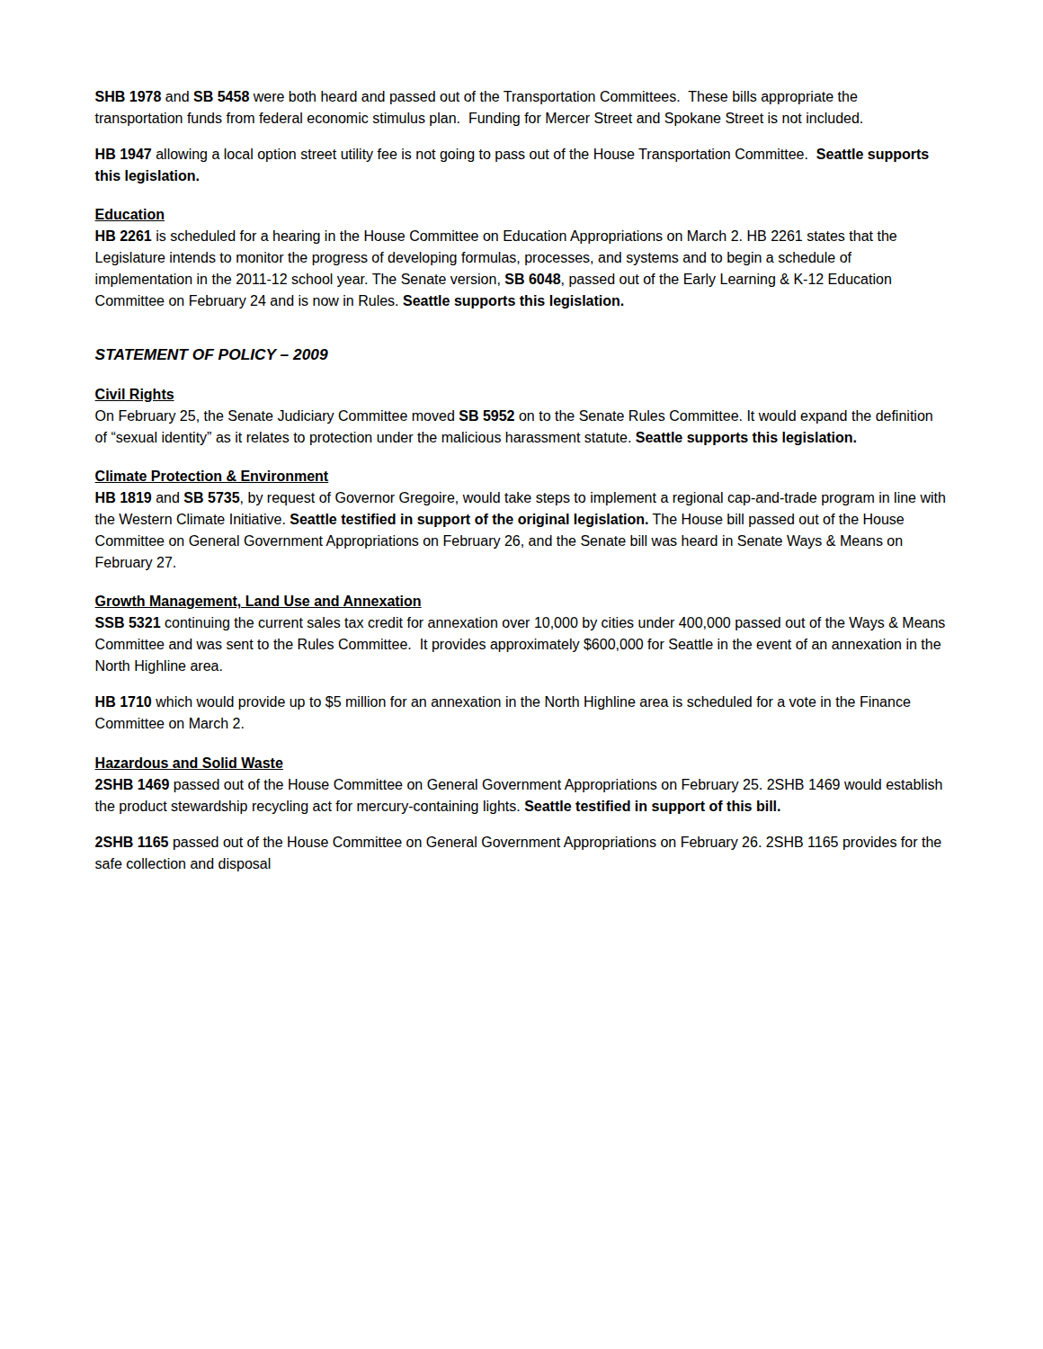SHB 1978 and SB 5458 were both heard and passed out of the Transportation Committees. These bills appropriate the transportation funds from federal economic stimulus plan. Funding for Mercer Street and Spokane Street is not included.
HB 1947 allowing a local option street utility fee is not going to pass out of the House Transportation Committee. Seattle supports this legislation.
Education
HB 2261 is scheduled for a hearing in the House Committee on Education Appropriations on March 2. HB 2261 states that the Legislature intends to monitor the progress of developing formulas, processes, and systems and to begin a schedule of implementation in the 2011-12 school year. The Senate version, SB 6048, passed out of the Early Learning & K-12 Education Committee on February 24 and is now in Rules. Seattle supports this legislation.
STATEMENT OF POLICY – 2009
Civil Rights
On February 25, the Senate Judiciary Committee moved SB 5952 on to the Senate Rules Committee. It would expand the definition of “sexual identity” as it relates to protection under the malicious harassment statute. Seattle supports this legislation.
Climate Protection & Environment
HB 1819 and SB 5735, by request of Governor Gregoire, would take steps to implement a regional cap-and-trade program in line with the Western Climate Initiative. Seattle testified in support of the original legislation. The House bill passed out of the House Committee on General Government Appropriations on February 26, and the Senate bill was heard in Senate Ways & Means on February 27.
Growth Management, Land Use and Annexation
SSB 5321 continuing the current sales tax credit for annexation over 10,000 by cities under 400,000 passed out of the Ways & Means Committee and was sent to the Rules Committee. It provides approximately $600,000 for Seattle in the event of an annexation in the North Highline area.
HB 1710 which would provide up to $5 million for an annexation in the North Highline area is scheduled for a vote in the Finance Committee on March 2.
Hazardous and Solid Waste
2SHB 1469 passed out of the House Committee on General Government Appropriations on February 25. 2SHB 1469 would establish the product stewardship recycling act for mercury-containing lights. Seattle testified in support of this bill.
2SHB 1165 passed out of the House Committee on General Government Appropriations on February 26. 2SHB 1165 provides for the safe collection and disposal